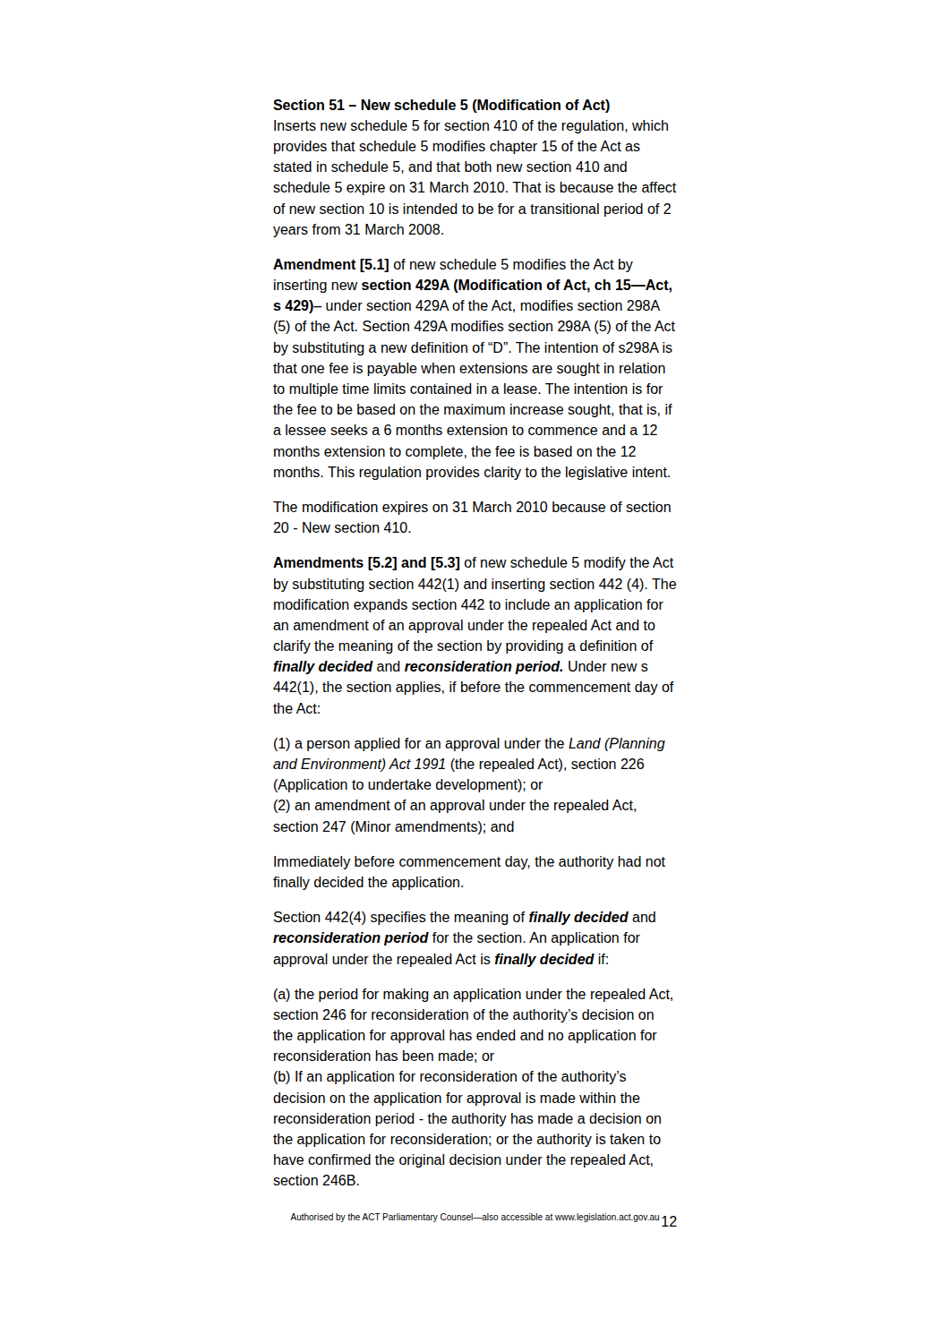Section 51 – New schedule 5 (Modification of Act)
Inserts new schedule 5 for section 410 of the regulation, which provides that schedule 5 modifies chapter 15 of the Act as stated in schedule 5, and that both new section 410 and schedule 5 expire on 31 March 2010. That is because the affect of new section 10 is intended to be for a transitional period of 2 years from 31 March 2008.
Amendment [5.1] of new schedule 5 modifies the Act by inserting new section 429A (Modification of Act, ch 15—Act, s 429)– under section 429A of the Act, modifies section 298A (5) of the Act. Section 429A modifies section 298A (5) of the Act by substituting a new definition of “D”. The intention of s298A is that one fee is payable when extensions are sought in relation to multiple time limits contained in a lease. The intention is for the fee to be based on the maximum increase sought, that is, if a lessee seeks a 6 months extension to commence and a 12 months extension to complete, the fee is based on the 12 months. This regulation provides clarity to the legislative intent.
The modification expires on 31 March 2010 because of section 20 - New section 410.
Amendments [5.2] and [5.3] of new schedule 5 modify the Act by substituting section 442(1) and inserting section 442 (4). The modification expands section 442 to include an application for an amendment of an approval under the repealed Act and to clarify the meaning of the section by providing a definition of finally decided and reconsideration period. Under new s 442(1), the section applies, if before the commencement day of the Act:
(1) a person applied for an approval under the Land (Planning and Environment) Act 1991 (the repealed Act), section 226 (Application to undertake development); or
(2) an amendment of an approval under the repealed Act, section 247 (Minor amendments); and
Immediately before commencement day, the authority had not finally decided the application.
Section 442(4) specifies the meaning of finally decided and reconsideration period for the section. An application for approval under the repealed Act is finally decided if:
(a) the period for making an application under the repealed Act, section 246 for reconsideration of the authority’s decision on the application for approval has ended and no application for reconsideration has been made; or
(b) If an application for reconsideration of the authority’s decision on the application for approval is made within the reconsideration period - the authority has made a decision on the application for reconsideration; or the authority is taken to have confirmed the original decision under the repealed Act, section 246B.
Authorised by the ACT Parliamentary Counsel—also accessible at www.legislation.act.gov.au
12